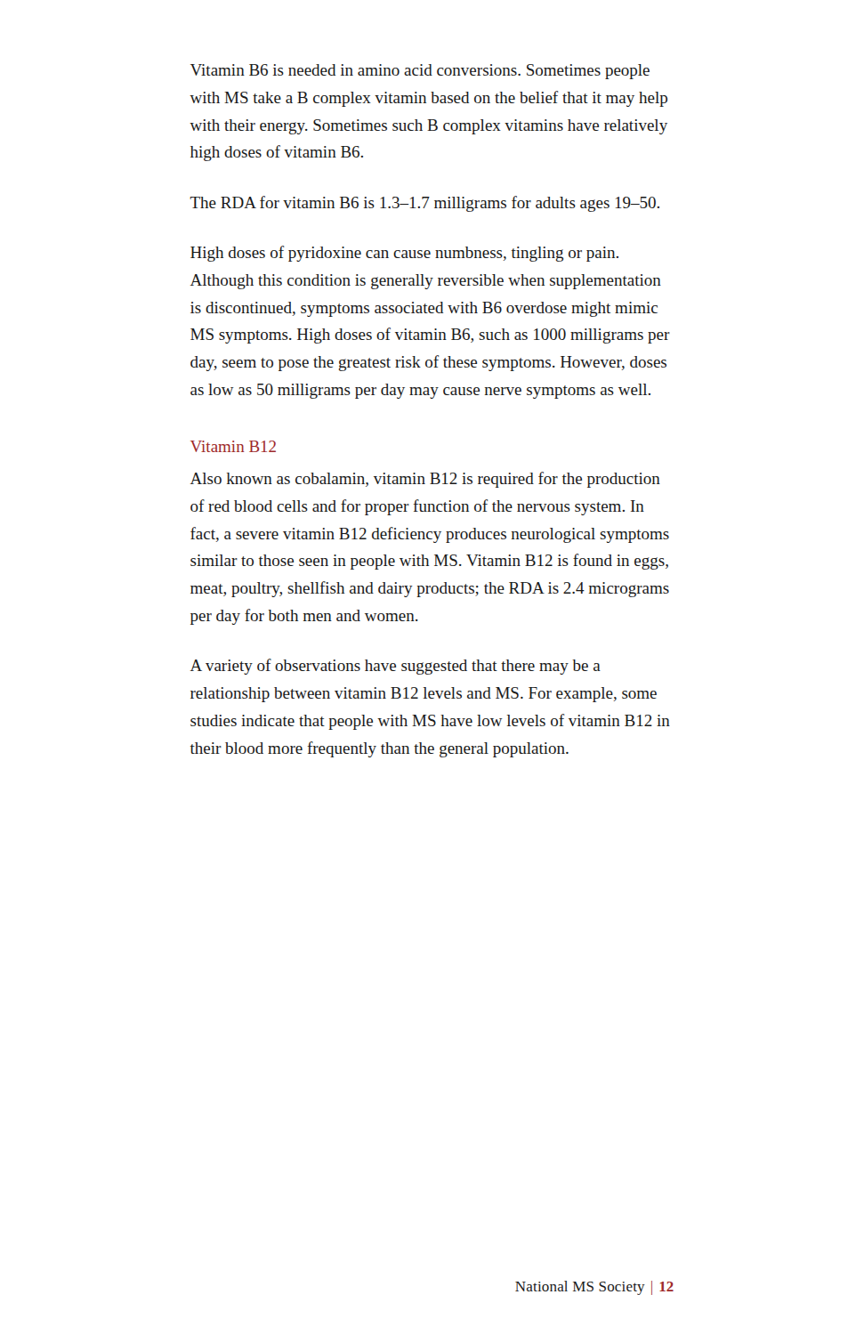Vitamin B6 is needed in amino acid conversions. Sometimes people with MS take a B complex vitamin based on the belief that it may help with their energy. Sometimes such B complex vitamins have relatively high doses of vitamin B6.
The RDA for vitamin B6 is 1.3–1.7 milligrams for adults ages 19–50.
High doses of pyridoxine can cause numbness, tingling or pain. Although this condition is generally reversible when supplementation is discontinued, symptoms associated with B6 overdose might mimic MS symptoms. High doses of vitamin B6, such as 1000 milligrams per day, seem to pose the greatest risk of these symptoms. However, doses as low as 50 milligrams per day may cause nerve symptoms as well.
Vitamin B12
Also known as cobalamin, vitamin B12 is required for the production of red blood cells and for proper function of the nervous system. In fact, a severe vitamin B12 deficiency produces neurological symptoms similar to those seen in people with MS. Vitamin B12 is found in eggs, meat, poultry, shellfish and dairy products; the RDA is 2.4 micrograms per day for both men and women.
A variety of observations have suggested that there may be a relationship between vitamin B12 levels and MS. For example, some studies indicate that people with MS have low levels of vitamin B12 in their blood more frequently than the general population.
National MS Society|12